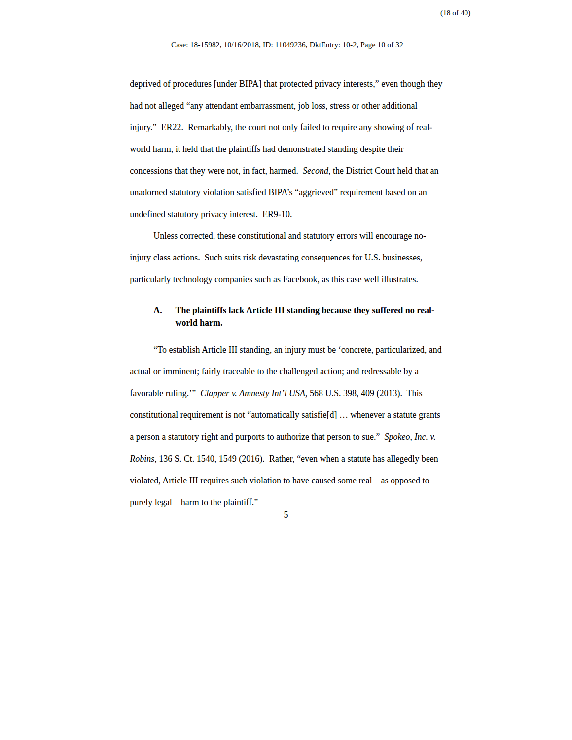(18 of 40)
Case: 18-15982, 10/16/2018, ID: 11049236, DktEntry: 10-2, Page 10 of 32
deprived of procedures [under BIPA] that protected privacy interests,” even though they had not alleged “any attendant embarrassment, job loss, stress or other additional injury.” ER22. Remarkably, the court not only failed to require any showing of real-world harm, it held that the plaintiffs had demonstrated standing despite their concessions that they were not, in fact, harmed. Second, the District Court held that an unadorned statutory violation satisfied BIPA’s “aggrieved” requirement based on an undefined statutory privacy interest. ER9-10.
Unless corrected, these constitutional and statutory errors will encourage no-injury class actions. Such suits risk devastating consequences for U.S. businesses, particularly technology companies such as Facebook, as this case well illustrates.
A. The plaintiffs lack Article III standing because they suffered no real-world harm.
“To establish Article III standing, an injury must be ‘concrete, particularized, and actual or imminent; fairly traceable to the challenged action; and redressable by a favorable ruling.’” Clapper v. Amnesty Int’l USA, 568 U.S. 398, 409 (2013). This constitutional requirement is not “automatically satisfie[d] … whenever a statute grants a person a statutory right and purports to authorize that person to sue.” Spokeo, Inc. v. Robins, 136 S. Ct. 1540, 1549 (2016). Rather, “even when a statute has allegedly been violated, Article III requires such violation to have caused some real—as opposed to purely legal—harm to the plaintiff.”
5